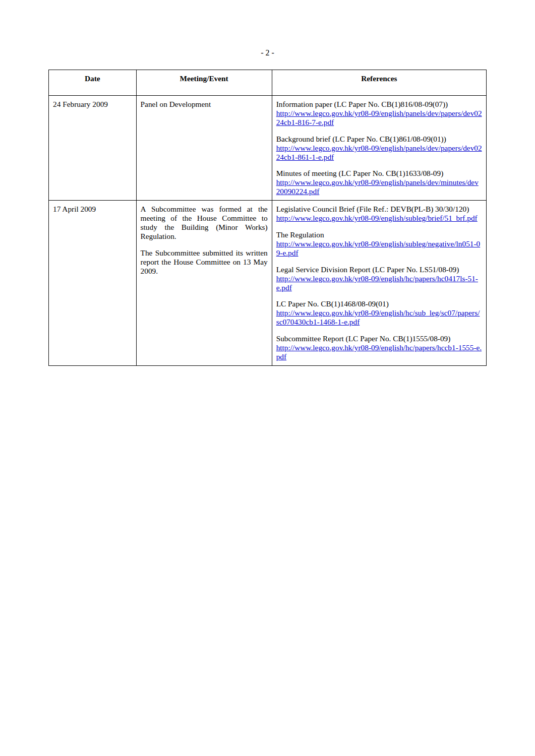- 2 -
| Date | Meeting/Event | References |
| --- | --- | --- |
| 24 February 2009 | Panel on Development | Information paper (LC Paper No. CB(1)816/08-09(07)) http://www.legco.gov.hk/yr08-09/english/panels/dev/papers/dev0224cb1-816-7-e.pdf Background brief (LC Paper No. CB(1)861/08-09(01)) http://www.legco.gov.hk/yr08-09/english/panels/dev/papers/dev0224cb1-861-1-e.pdf Minutes of meeting (LC Paper No. CB(1)1633/08-09) http://www.legco.gov.hk/yr08-09/english/panels/dev/minutes/dev20090224.pdf |
| 17 April 2009 | A Subcommittee was formed at the meeting of the House Committee to study the Building (Minor Works) Regulation. The Subcommittee submitted its written report the House Committee on 13 May 2009. | Legislative Council Brief (File Ref.: DEVB(PL-B) 30/30/120) http://www.legco.gov.hk/yr08-09/english/subleg/brief/51_brf.pdf The Regulation http://www.legco.gov.hk/yr08-09/english/subleg/negative/ln051-09-e.pdf Legal Service Division Report (LC Paper No. LS51/08-09) http://www.legco.gov.hk/yr08-09/english/hc/papers/hc0417ls-51-e.pdf LC Paper No. CB(1)1468/08-09(01) http://www.legco.gov.hk/yr08-09/english/hc/sub_leg/sc07/papers/sc070430cb1-1468-1-e.pdf Subcommittee Report (LC Paper No. CB(1)1555/08-09) http://www.legco.gov.hk/yr08-09/english/hc/papers/hccb1-1555-e.pdf |